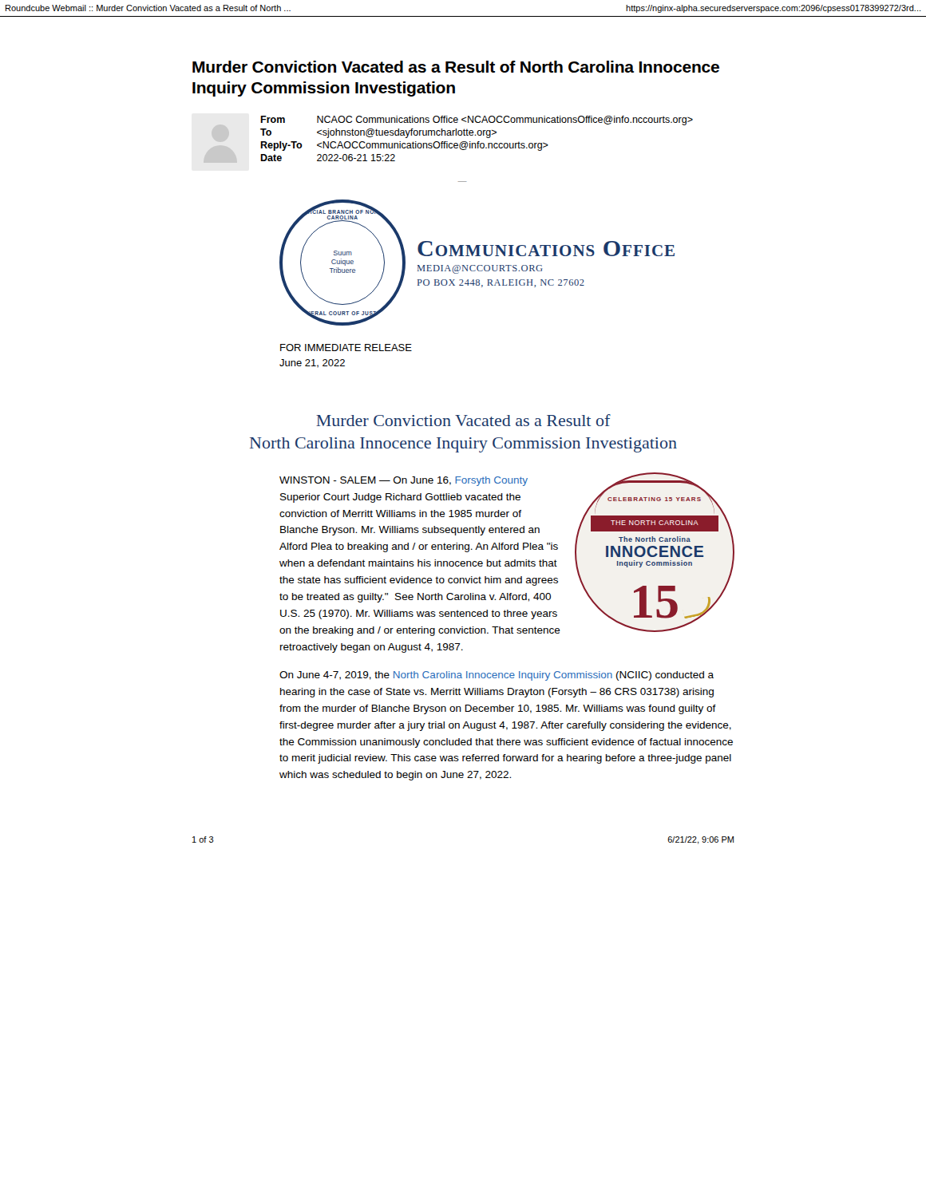Roundcube Webmail :: Murder Conviction Vacated as a Result of North ...
https://nginx-alpha.securedserverspace.com:2096/cpsess0178399272/3rd...
Murder Conviction Vacated as a Result of North Carolina Innocence Inquiry Commission Investigation
| From | NCAOC Communications Office <NCAOCCommunicationsOffice@info.nccourts.org> |
| To | <sjohnston@tuesdayforumcharlotte.org> |
| Reply-To | <NCAOCCommunicationsOffice@info.nccourts.org> |
| Date | 2022-06-21 15:22 |
—
Judicial Branch of North Carolina
Suum
Cuique
Tribuere
General Court of Justice
Communications Office
media@nccourts.org
PO Box 2448, Raleigh, NC 27602
FOR IMMEDIATE RELEASE
June 21, 2022
Murder Conviction Vacated as a Result of
North Carolina Innocence Inquiry Commission Investigation
Celebrating 15 Years
The North Carolina
The North Carolina
INNOCENCE
Inquiry Commission
15
WINSTON - SALEM — On June 16, Forsyth County Superior Court Judge Richard Gottlieb vacated the conviction of Merritt Williams in the 1985 murder of Blanche Bryson. Mr. Williams subsequently entered an Alford Plea to breaking and / or entering. An Alford Plea "is when a defendant maintains his innocence but admits that the state has sufficient evidence to convict him and agrees to be treated as guilty." See North Carolina v. Alford, 400 U.S. 25 (1970). Mr. Williams was sentenced to three years on the breaking and / or entering conviction. That sentence retroactively began on August 4, 1987.
On June 4-7, 2019, the North Carolina Innocence Inquiry Commission (NCIIC) conducted a hearing in the case of State vs. Merritt Williams Drayton (Forsyth – 86 CRS 031738) arising from the murder of Blanche Bryson on December 10, 1985. Mr. Williams was found guilty of first-degree murder after a jury trial on August 4, 1987. After carefully considering the evidence, the Commission unanimously concluded that there was sufficient evidence of factual innocence to merit judicial review. This case was referred forward for a hearing before a three-judge panel which was scheduled to begin on June 27, 2022.
1 of 3
6/21/22, 9:06 PM